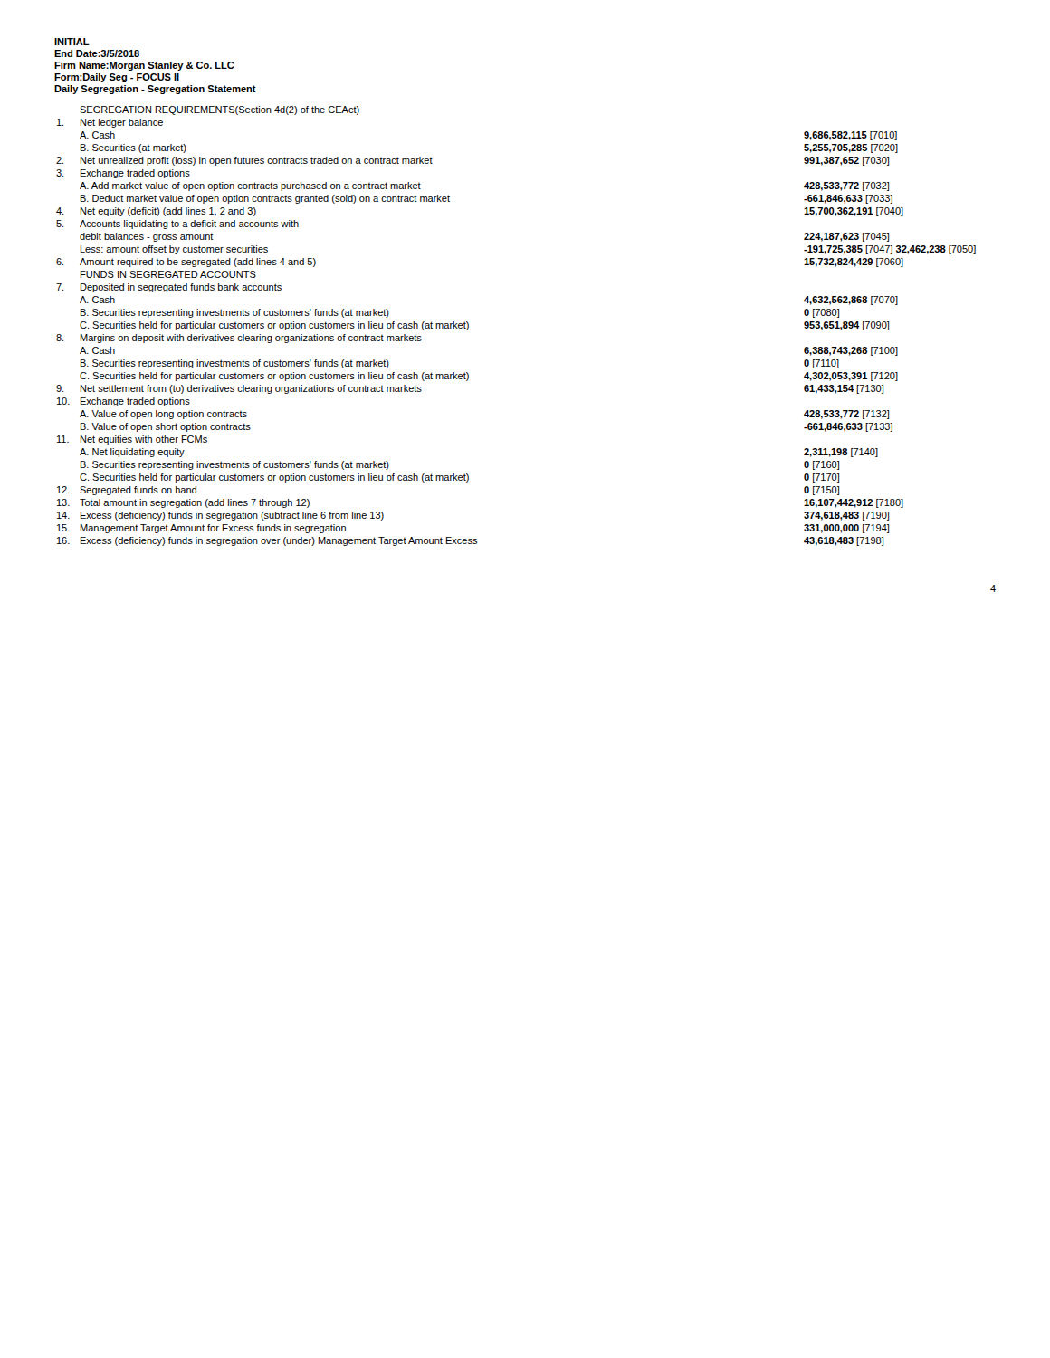INITIAL
End Date:3/5/2018
Firm Name:Morgan Stanley & Co. LLC
Form:Daily Seg - FOCUS II
Daily Segregation - Segregation Statement
| | SEGREGATION REQUIREMENTS(Section 4d(2) of the CEAct) | |
| 1. | Net ledger balance | |
| | A. Cash | 9,686,582,115 [7010] |
| | B. Securities (at market) | 5,255,705,285 [7020] |
| 2. | Net unrealized profit (loss) in open futures contracts traded on a contract market | 991,387,652 [7030] |
| 3. | Exchange traded options | |
| | A. Add market value of open option contracts purchased on a contract market | 428,533,772 [7032] |
| | B. Deduct market value of open option contracts granted (sold) on a contract market | -661,846,633 [7033] |
| 4. | Net equity (deficit) (add lines 1, 2 and 3) | 15,700,362,191 [7040] |
| 5. | Accounts liquidating to a deficit and accounts with | |
| | debit balances - gross amount | 224,187,623 [7045] |
| | Less: amount offset by customer securities | -191,725,385 [7047] 32,462,238 [7050] |
| 6. | Amount required to be segregated (add lines 4 and 5) | 15,732,824,429 [7060] |
| | FUNDS IN SEGREGATED ACCOUNTS | |
| 7. | Deposited in segregated funds bank accounts | |
| | A. Cash | 4,632,562,868 [7070] |
| | B. Securities representing investments of customers' funds (at market) | 0 [7080] |
| | C. Securities held for particular customers or option customers in lieu of cash (at market) | 953,651,894 [7090] |
| 8. | Margins on deposit with derivatives clearing organizations of contract markets | |
| | A. Cash | 6,388,743,268 [7100] |
| | B. Securities representing investments of customers' funds (at market) | 0 [7110] |
| | C. Securities held for particular customers or option customers in lieu of cash (at market) | 4,302,053,391 [7120] |
| 9. | Net settlement from (to) derivatives clearing organizations of contract markets | 61,433,154 [7130] |
| 10. | Exchange traded options | |
| | A. Value of open long option contracts | 428,533,772 [7132] |
| | B. Value of open short option contracts | -661,846,633 [7133] |
| 11. | Net equities with other FCMs | |
| | A. Net liquidating equity | 2,311,198 [7140] |
| | B. Securities representing investments of customers' funds (at market) | 0 [7160] |
| | C. Securities held for particular customers or option customers in lieu of cash (at market) | 0 [7170] |
| 12. | Segregated funds on hand | 0 [7150] |
| 13. | Total amount in segregation (add lines 7 through 12) | 16,107,442,912 [7180] |
| 14. | Excess (deficiency) funds in segregation (subtract line 6 from line 13) | 374,618,483 [7190] |
| 15. | Management Target Amount for Excess funds in segregation | 331,000,000 [7194] |
| 16. | Excess (deficiency) funds in segregation over (under) Management Target Amount Excess | 43,618,483 [7198] |
4